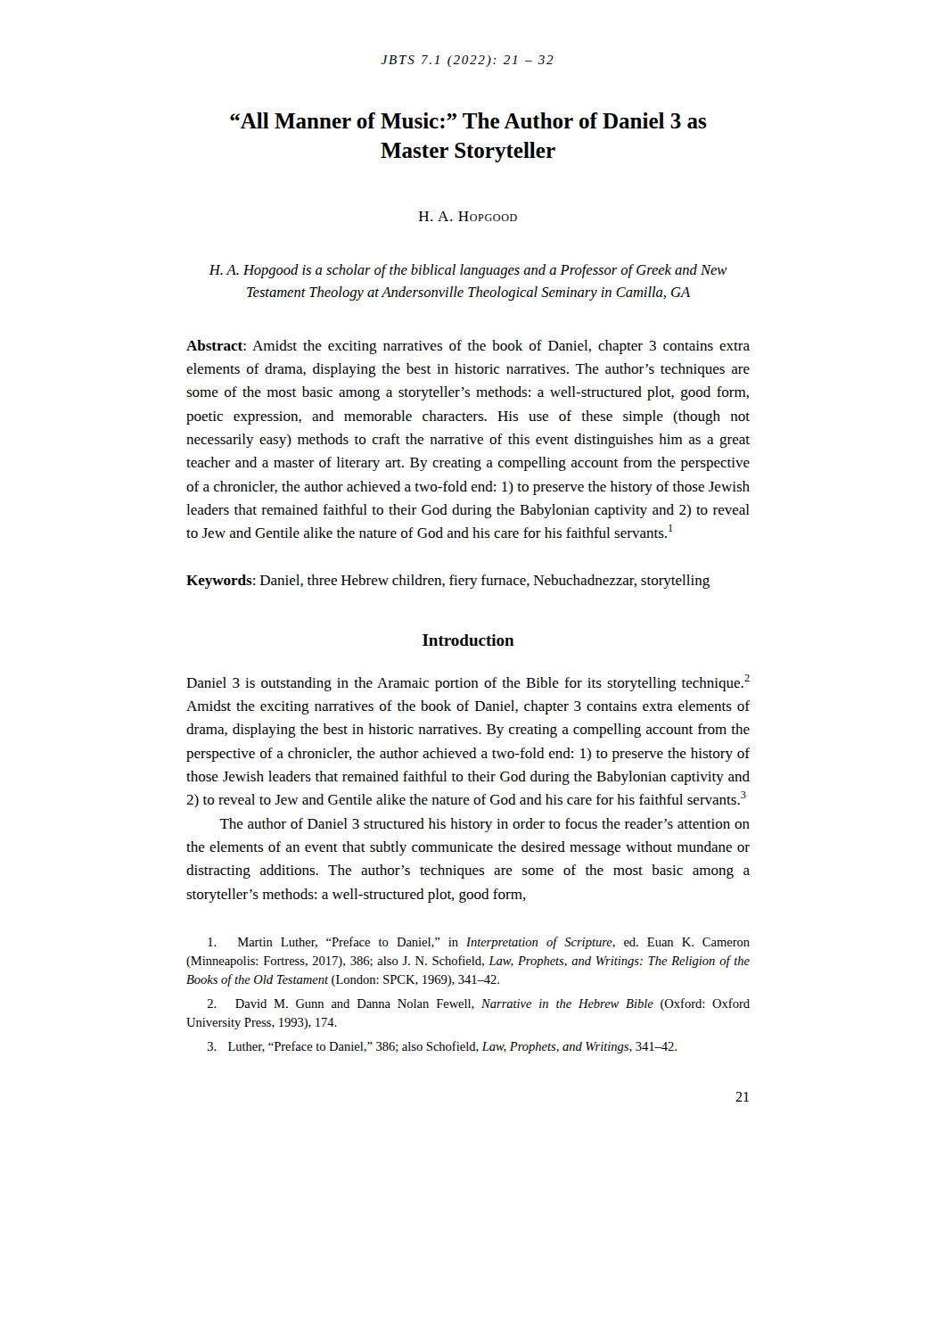JBTS 7.1 (2022): 21 – 32
“All Manner of Music:” The Author of Daniel 3 as
Master Storyteller
H. A. Hopgood
H. A. Hopgood is a scholar of the biblical languages and a Professor of Greek and New Testament Theology at Andersonville Theological Seminary in Camilla, GA
Abstract: Amidst the exciting narratives of the book of Daniel, chapter 3 contains extra elements of drama, displaying the best in historic narratives. The author’s techniques are some of the most basic among a storyteller’s methods: a well-structured plot, good form, poetic expression, and memorable characters. His use of these simple (though not necessarily easy) methods to craft the narrative of this event distinguishes him as a great teacher and a master of literary art. By creating a compelling account from the perspective of a chronicler, the author achieved a two-fold end: 1) to preserve the history of those Jewish leaders that remained faithful to their God during the Babylonian captivity and 2) to reveal to Jew and Gentile alike the nature of God and his care for his faithful servants.1
Keywords: Daniel, three Hebrew children, fiery furnace, Nebuchadnezzar, storytelling
Introduction
Daniel 3 is outstanding in the Aramaic portion of the Bible for its storytelling technique.2 Amidst the exciting narratives of the book of Daniel, chapter 3 contains extra elements of drama, displaying the best in historic narratives. By creating a compelling account from the perspective of a chronicler, the author achieved a two-fold end: 1) to preserve the history of those Jewish leaders that remained faithful to their God during the Babylonian captivity and 2) to reveal to Jew and Gentile alike the nature of God and his care for his faithful servants.3
The author of Daniel 3 structured his history in order to focus the reader’s attention on the elements of an event that subtly communicate the desired message without mundane or distracting additions. The author’s techniques are some of the most basic among a storyteller’s methods: a well-structured plot, good form,
1. Martin Luther, “Preface to Daniel,” in Interpretation of Scripture, ed. Euan K. Cameron (Minneapolis: Fortress, 2017), 386; also J. N. Schofield, Law, Prophets, and Writings: The Religion of the Books of the Old Testament (London: SPCK, 1969), 341–42.
2. David M. Gunn and Danna Nolan Fewell, Narrative in the Hebrew Bible (Oxford: Oxford University Press, 1993), 174.
3. Luther, “Preface to Daniel,” 386; also Schofield, Law, Prophets, and Writings, 341–42.
21